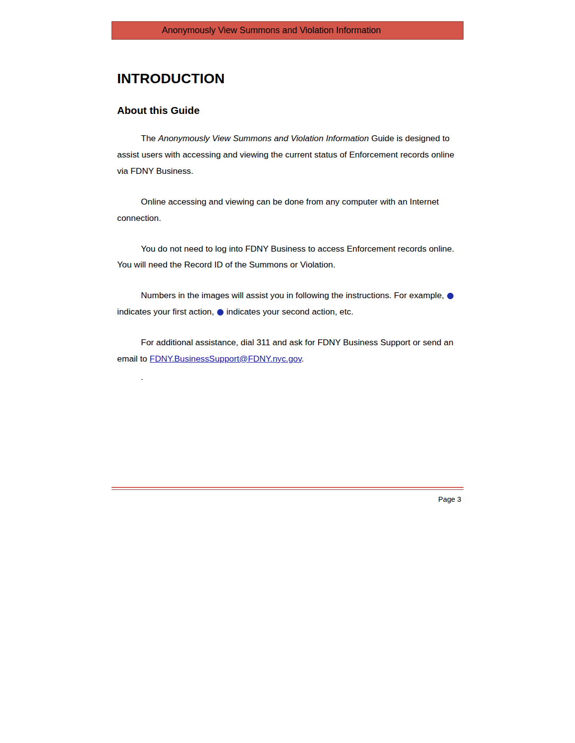Anonymously View Summons and Violation Information
INTRODUCTION
About this Guide
The Anonymously View Summons and Violation Information Guide is designed to assist users with accessing and viewing the current status of Enforcement records online via FDNY Business.
Online accessing and viewing can be done from any computer with an Internet connection.
You do not need to log into FDNY Business to access Enforcement records online. You will need the Record ID of the Summons or Violation.
Numbers in the images will assist you in following the instructions. For example, 1 indicates your first action, 2 indicates your second action, etc.
For additional assistance, dial 311 and ask for FDNY Business Support or send an email to FDNY.BusinessSupport@FDNY.nyc.gov.
.
Page 3